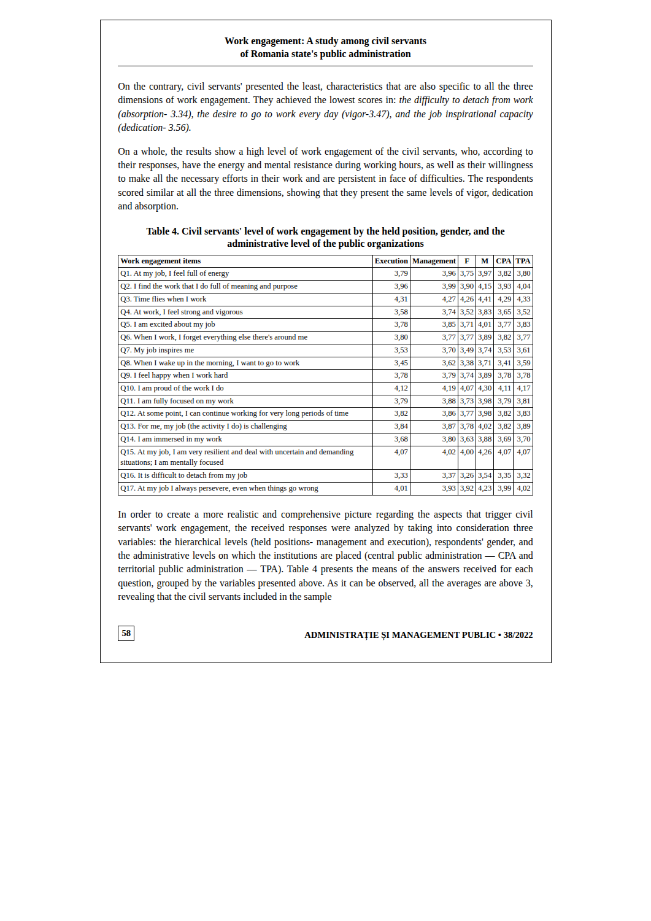Work engagement: A study among civil servants
of Romania state's public administration
On the contrary, civil servants' presented the least, characteristics that are also specific to all the three dimensions of work engagement. They achieved the lowest scores in: the difficulty to detach from work (absorption- 3.34), the desire to go to work every day (vigor-3.47), and the job inspirational capacity (dedication- 3.56).
On a whole, the results show a high level of work engagement of the civil servants, who, according to their responses, have the energy and mental resistance during working hours, as well as their willingness to make all the necessary efforts in their work and are persistent in face of difficulties. The respondents scored similar at all the three dimensions, showing that they present the same levels of vigor, dedication and absorption.
Table 4. Civil servants' level of work engagement by the held position, gender, and the administrative level of the public organizations
| Work engagement items | Execution | Management | F | M | CPA | TPA |
| --- | --- | --- | --- | --- | --- | --- |
| Q1. At my job, I feel full of energy | 3,79 | 3,96 | 3,75 | 3,97 | 3,82 | 3,80 |
| Q2. I find the work that I do full of meaning and purpose | 3,96 | 3,99 | 3,90 | 4,15 | 3,93 | 4,04 |
| Q3. Time flies when I work | 4,31 | 4,27 | 4,26 | 4,41 | 4,29 | 4,33 |
| Q4. At work, I feel strong and vigorous | 3,58 | 3,74 | 3,52 | 3,83 | 3,65 | 3,52 |
| Q5. I am excited about my job | 3,78 | 3,85 | 3,71 | 4,01 | 3,77 | 3,83 |
| Q6. When I work, I forget everything else there's around me | 3,80 | 3,77 | 3,77 | 3,89 | 3,82 | 3,77 |
| Q7. My job inspires me | 3,53 | 3,70 | 3,49 | 3,74 | 3,53 | 3,61 |
| Q8. When I wake up in the morning, I want to go to work | 3,45 | 3,62 | 3,38 | 3,71 | 3,41 | 3,59 |
| Q9. I feel happy when I work hard | 3,78 | 3,79 | 3,74 | 3,89 | 3,78 | 3,78 |
| Q10. I am proud of the work I do | 4,12 | 4,19 | 4,07 | 4,30 | 4,11 | 4,17 |
| Q11. I am fully focused on my work | 3,79 | 3,88 | 3,73 | 3,98 | 3,79 | 3,81 |
| Q12. At some point, I can continue working for very long periods of time | 3,82 | 3,86 | 3,77 | 3,98 | 3,82 | 3,83 |
| Q13. For me, my job (the activity I do) is challenging | 3,84 | 3,87 | 3,78 | 4,02 | 3,82 | 3,89 |
| Q14. I am immersed in my work | 3,68 | 3,80 | 3,63 | 3,88 | 3,69 | 3,70 |
| Q15. At my job, I am very resilient and deal with uncertain and demanding situations; I am mentally focused | 4,07 | 4,02 | 4,00 | 4,26 | 4,07 | 4,07 |
| Q16. It is difficult to detach from my job | 3,33 | 3,37 | 3,26 | 3,54 | 3,35 | 3,32 |
| Q17. At my job I always persevere, even when things go wrong | 4,01 | 3,93 | 3,92 | 4,23 | 3,99 | 4,02 |
In order to create a more realistic and comprehensive picture regarding the aspects that trigger civil servants' work engagement, the received responses were analyzed by taking into consideration three variables: the hierarchical levels (held positions- management and execution), respondents' gender, and the administrative levels on which the institutions are placed (central public administration — CPA and territorial public administration — TPA). Table 4 presents the means of the answers received for each question, grouped by the variables presented above. As it can be observed, all the averages are above 3, revealing that the civil servants included in the sample
58 ADMINISTRAȚIE ȘI MANAGEMENT PUBLIC • 38/2022